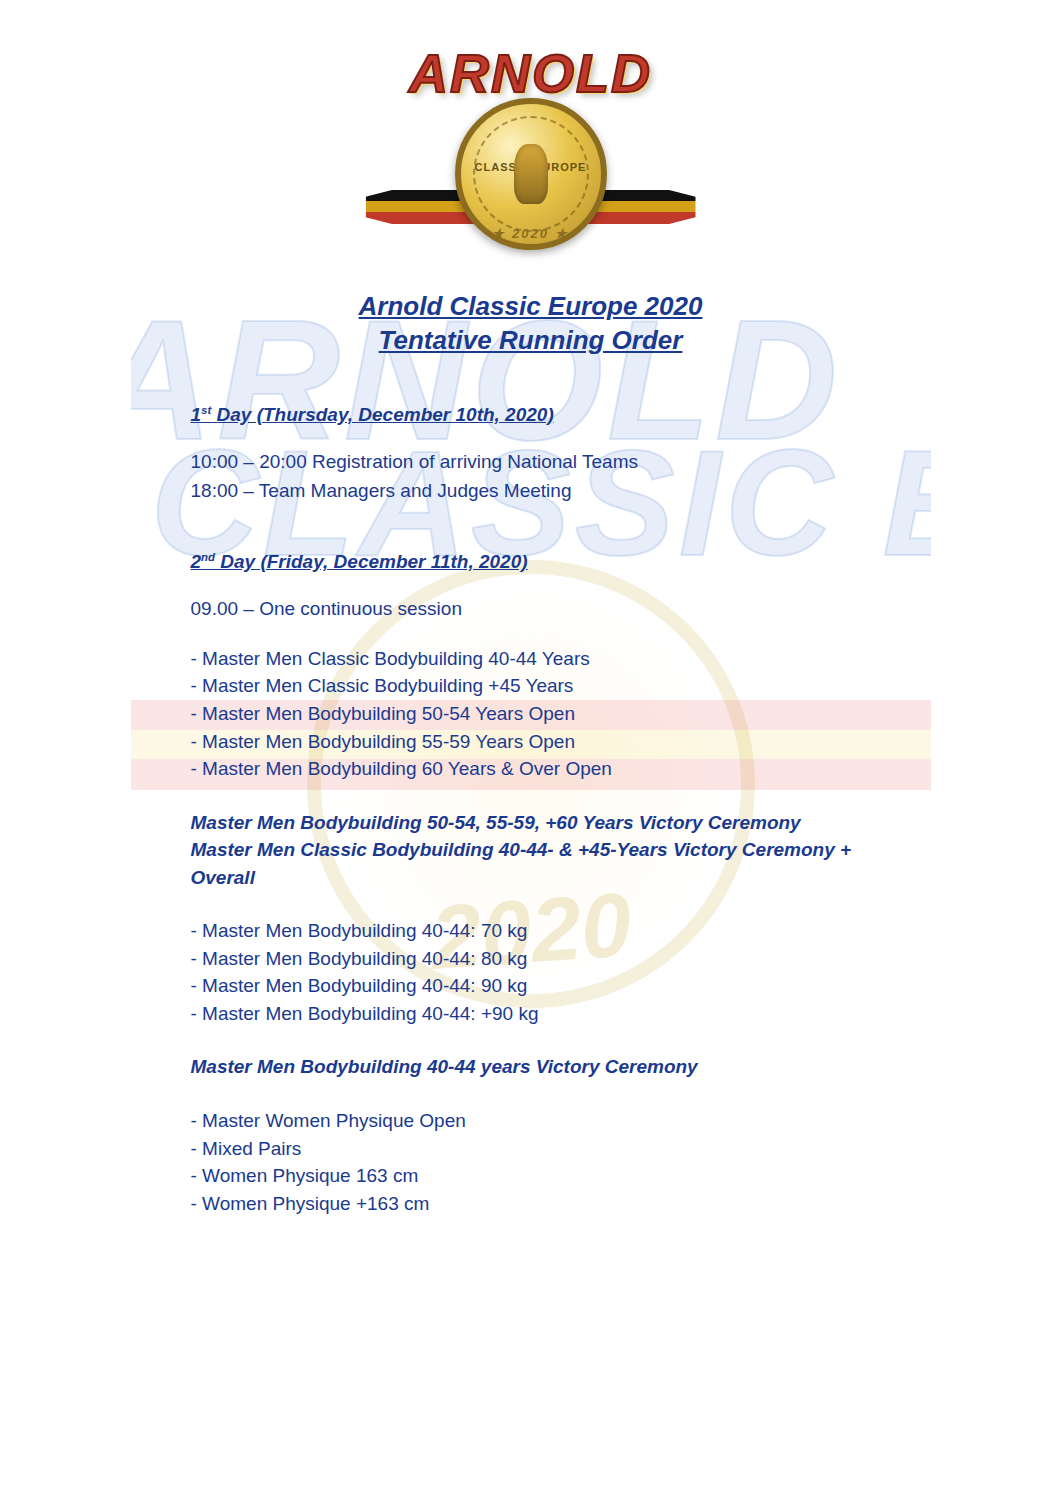ARNOLD CLASSIC EUROPE
2020
ARNOLD
CLASSIC EUROPE
2020
★ 2020 ★
Arnold Classic Europe 2020 Tentative Running Order
1st Day (Thursday, December 10th, 2020)
10:00 – 20:00 Registration of arriving National Teams
18:00 – Team Managers and Judges Meeting
2nd Day (Friday, December 11th, 2020)
09.00 – One continuous session
Master Men Classic Bodybuilding 40-44 Years
Master Men Classic Bodybuilding +45 Years
Master Men Bodybuilding 50-54 Years Open
Master Men Bodybuilding 55-59 Years Open
Master Men Bodybuilding 60 Years & Over Open
Master Men Bodybuilding 50-54, 55-59, +60 Years Victory Ceremony
Master Men Classic Bodybuilding 40-44- & +45-Years Victory Ceremony + Overall
Master Men Bodybuilding 40-44: 70 kg
Master Men Bodybuilding 40-44: 80 kg
Master Men Bodybuilding 40-44: 90 kg
Master Men Bodybuilding 40-44: +90 kg
Master Men Bodybuilding 40-44 years Victory Ceremony
Master Women Physique Open
Mixed Pairs
Women Physique 163 cm
Women Physique +163 cm